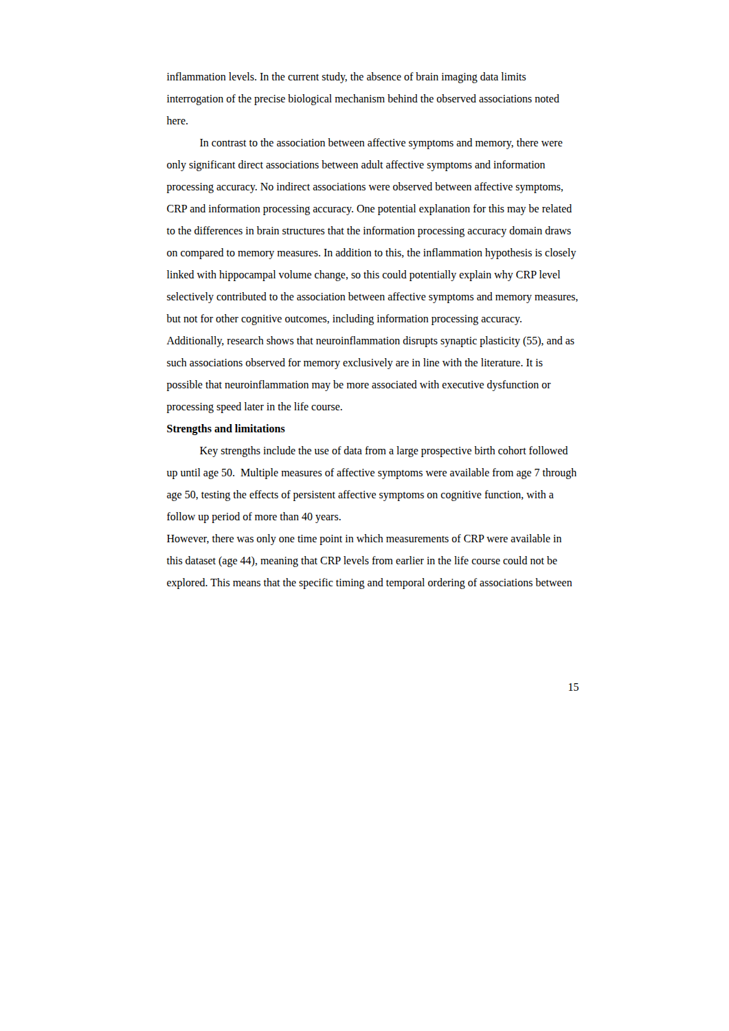inflammation levels. In the current study, the absence of brain imaging data limits interrogation of the precise biological mechanism behind the observed associations noted here.
In contrast to the association between affective symptoms and memory, there were only significant direct associations between adult affective symptoms and information processing accuracy. No indirect associations were observed between affective symptoms, CRP and information processing accuracy. One potential explanation for this may be related to the differences in brain structures that the information processing accuracy domain draws on compared to memory measures. In addition to this, the inflammation hypothesis is closely linked with hippocampal volume change, so this could potentially explain why CRP level selectively contributed to the association between affective symptoms and memory measures, but not for other cognitive outcomes, including information processing accuracy. Additionally, research shows that neuroinflammation disrupts synaptic plasticity (55), and as such associations observed for memory exclusively are in line with the literature. It is possible that neuroinflammation may be more associated with executive dysfunction or processing speed later in the life course.
Strengths and limitations
Key strengths include the use of data from a large prospective birth cohort followed up until age 50. Multiple measures of affective symptoms were available from age 7 through age 50, testing the effects of persistent affective symptoms on cognitive function, with a follow up period of more than 40 years.
However, there was only one time point in which measurements of CRP were available in this dataset (age 44), meaning that CRP levels from earlier in the life course could not be explored. This means that the specific timing and temporal ordering of associations between
15